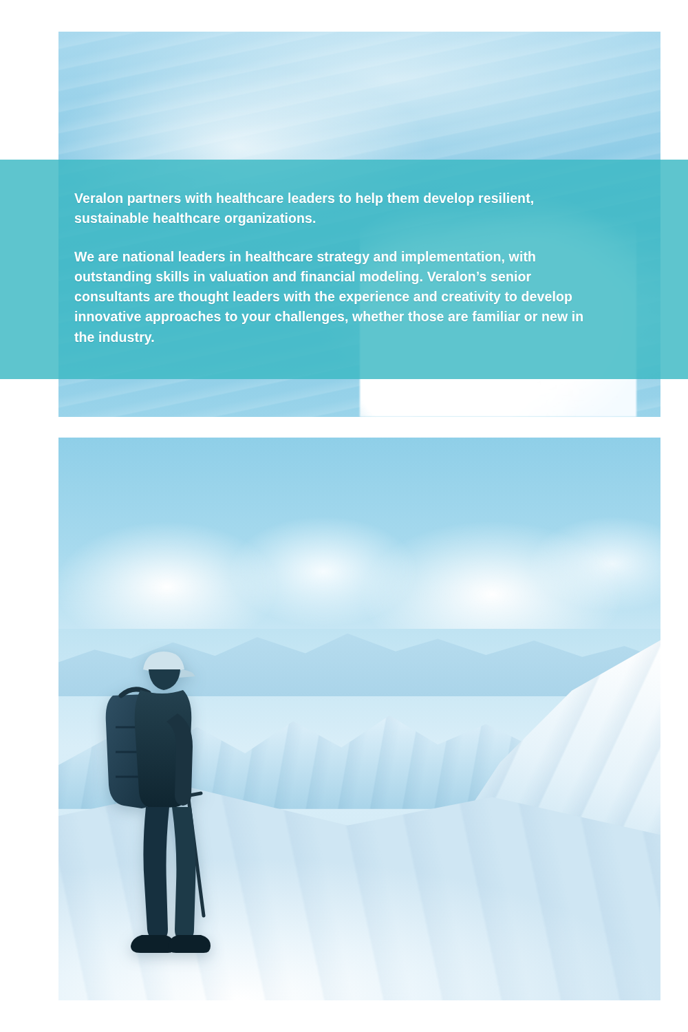Photograph of a bright blue sky with thin cirrus streaks and a large white cumulus cloud.
Veralon partners with healthcare leaders to help them develop resilient, sustainable healthcare organizations.
We are national leaders in healthcare strategy and implementation, with outstanding skills in valuation and financial modeling. Veralon’s senior consultants are thought leaders with the experience and creativity to develop innovative approaches to your challenges, whether those are familiar or new in the industry.
Photograph of a solitary mountaineer on a snowy summit ridge overlooking an expanse of snow-covered peaks and valleys.